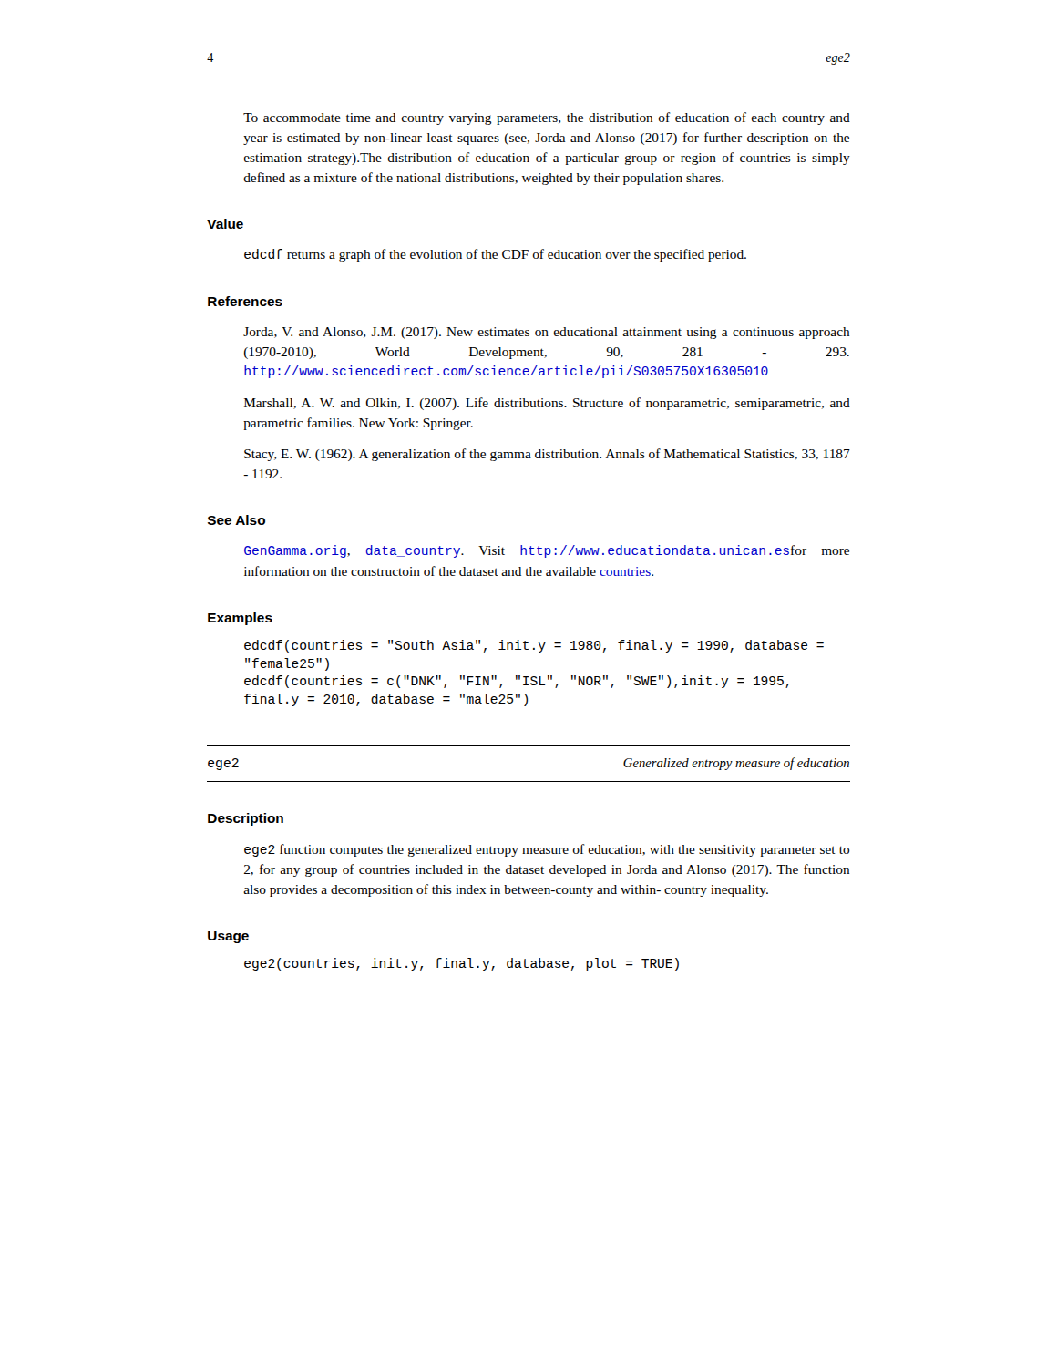4 ege2
To accommodate time and country varying parameters, the distribution of education of each country and year is estimated by non-linear least squares (see, Jorda and Alonso (2017) for further description on the estimation strategy).The distribution of education of a particular group or region of countries is simply defined as a mixture of the national distributions, weighted by their population shares.
Value
edcdf returns a graph of the evolution of the CDF of education over the specified period.
References
Jorda, V. and Alonso, J.M. (2017). New estimates on educational attainment using a continuous approach (1970-2010), World Development, 90, 281 - 293. http://www.sciencedirect.com/science/article/pii/S0305750X16305010
Marshall, A. W. and Olkin, I. (2007). Life distributions. Structure of nonparametric, semiparametric, and parametric families. New York: Springer.
Stacy, E. W. (1962). A generalization of the gamma distribution. Annals of Mathematical Statistics, 33, 1187 - 1192.
See Also
GenGamma.orig, data_country. Visit http://www.educationdata.unican.esfor more information on the constructoin of the dataset and the available countries.
Examples
edcdf(countries = "South Asia", init.y = 1980, final.y = 1990, database = "female25")
edcdf(countries = c("DNK", "FIN", "ISL", "NOR", "SWE"),init.y = 1995,
final.y = 2010, database = "male25")
ege2 Generalized entropy measure of education
Description
ege2 function computes the generalized entropy measure of education, with the sensitivity parameter set to 2, for any group of countries included in the dataset developed in Jorda and Alonso (2017). The function also provides a decomposition of this index in between-county and within- country inequality.
Usage
ege2(countries, init.y, final.y, database, plot = TRUE)